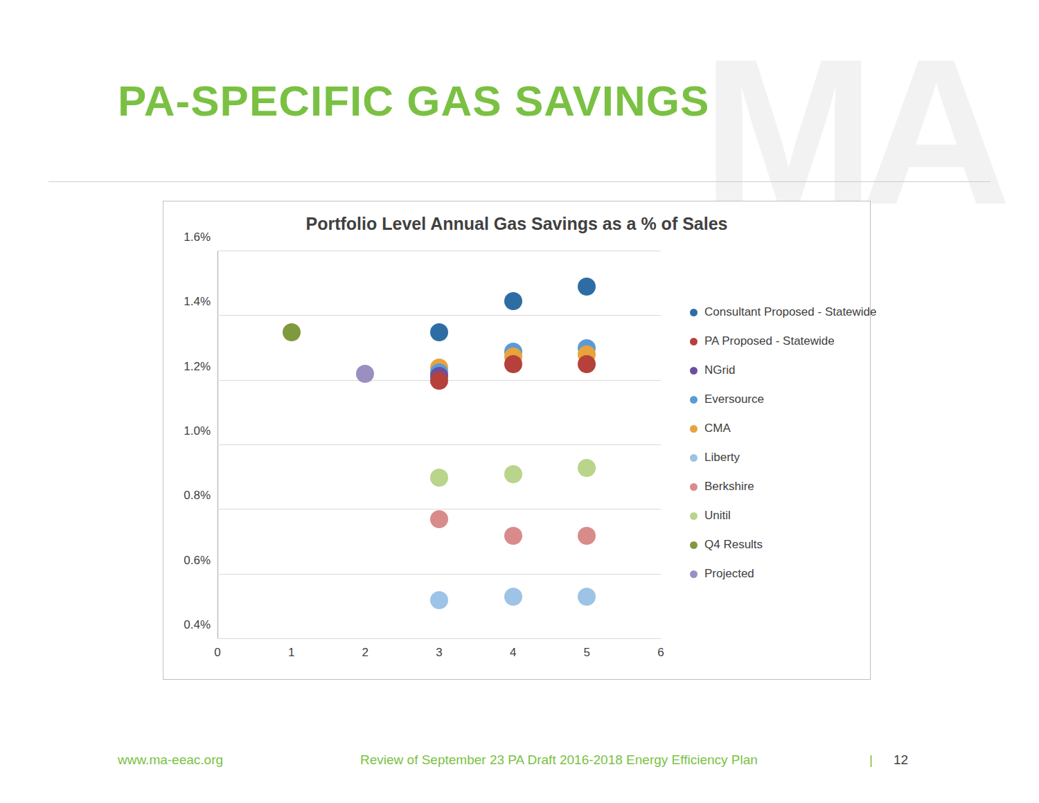MA
PA-SPECIFIC GAS SAVINGS
Portfolio Level Annual Gas Savings as a % of Sales
0.4%
0.6%
0.8%
1.0%
1.2%
1.4%
1.6%
0
1
2
3
4
5
6
Consultant Proposed - Statewide
PA Proposed - Statewide
NGrid
Eversource
CMA
Liberty
Berkshire
Unitil
Q4 Results
Projected
www.ma-eeac.org Review of September 23 PA Draft 2016-2018 Energy Efficiency Plan | 12